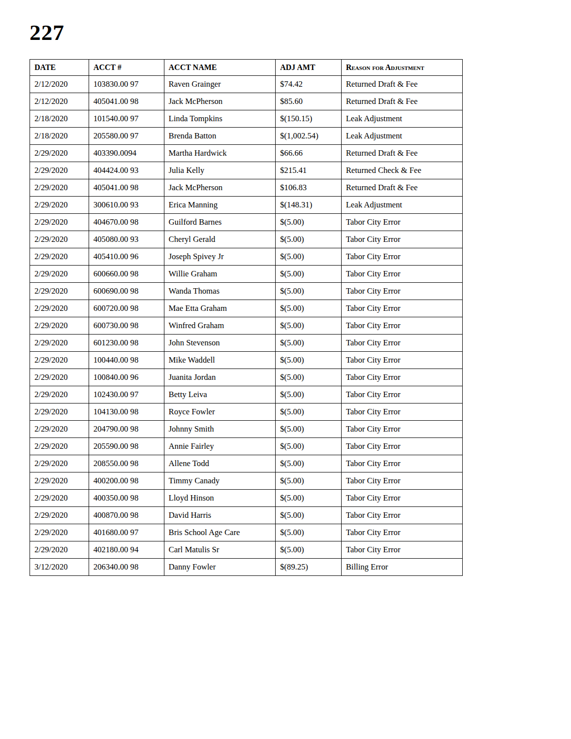227
| Date | Acct # | Acct Name | Adj Amt | Reason for Adjustment |
| --- | --- | --- | --- | --- |
| 2/12/2020 | 103830.00 97 | Raven Grainger | $74.42 | Returned Draft & Fee |
| 2/12/2020 | 405041.00 98 | Jack McPherson | $85.60 | Returned Draft & Fee |
| 2/18/2020 | 101540.00 97 | Linda Tompkins | $(150.15) | Leak Adjustment |
| 2/18/2020 | 205580.00 97 | Brenda Batton | $(1,002.54) | Leak Adjustment |
| 2/29/2020 | 403390.0094 | Martha Hardwick | $66.66 | Returned Draft & Fee |
| 2/29/2020 | 404424.00 93 | Julia Kelly | $215.41 | Returned Check & Fee |
| 2/29/2020 | 405041.00 98 | Jack McPherson | $106.83 | Returned Draft & Fee |
| 2/29/2020 | 300610.00 93 | Erica Manning | $(148.31) | Leak Adjustment |
| 2/29/2020 | 404670.00 98 | Guilford Barnes | $(5.00) | Tabor City Error |
| 2/29/2020 | 405080.00 93 | Cheryl Gerald | $(5.00) | Tabor City Error |
| 2/29/2020 | 405410.00 96 | Joseph Spivey Jr | $(5.00) | Tabor City Error |
| 2/29/2020 | 600660.00 98 | Willie Graham | $(5.00) | Tabor City Error |
| 2/29/2020 | 600690.00 98 | Wanda Thomas | $(5.00) | Tabor City Error |
| 2/29/2020 | 600720.00 98 | Mae Etta Graham | $(5.00) | Tabor City Error |
| 2/29/2020 | 600730.00 98 | Winfred Graham | $(5.00) | Tabor City Error |
| 2/29/2020 | 601230.00 98 | John Stevenson | $(5.00) | Tabor City Error |
| 2/29/2020 | 100440.00 98 | Mike Waddell | $(5.00) | Tabor City Error |
| 2/29/2020 | 100840.00 96 | Juanita Jordan | $(5.00) | Tabor City Error |
| 2/29/2020 | 102430.00 97 | Betty Leiva | $(5.00) | Tabor City Error |
| 2/29/2020 | 104130.00 98 | Royce Fowler | $(5.00) | Tabor City Error |
| 2/29/2020 | 204790.00 98 | Johnny Smith | $(5.00) | Tabor City Error |
| 2/29/2020 | 205590.00 98 | Annie Fairley | $(5.00) | Tabor City Error |
| 2/29/2020 | 208550.00 98 | Allene Todd | $(5.00) | Tabor City Error |
| 2/29/2020 | 400200.00 98 | Timmy Canady | $(5.00) | Tabor City Error |
| 2/29/2020 | 400350.00 98 | Lloyd Hinson | $(5.00) | Tabor City Error |
| 2/29/2020 | 400870.00 98 | David Harris | $(5.00) | Tabor City Error |
| 2/29/2020 | 401680.00 97 | Bris School Age Care | $(5.00) | Tabor City Error |
| 2/29/2020 | 402180.00 94 | Carl Matulis Sr | $(5.00) | Tabor City Error |
| 3/12/2020 | 206340.00 98 | Danny Fowler | $(89.25) | Billing Error |